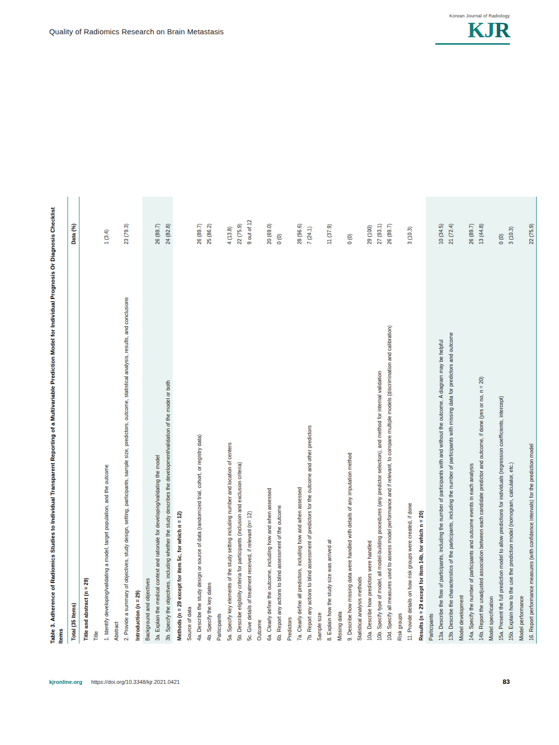Quality of Radiomics Research on Brain Metastasis
Korean Journal of Radiology
KJR
Table 3. Adherence of Radiomics Studies to Individual Transparent Reporting of a Multivariable Prediction Model for Individual Prognosis Or Diagnosis Checklist Items
| Total (35 Items) | Data (%) |
| --- | --- |
| Title and abstract (n = 29) | |
| Title | |
| 1. Identify developing/validating a model, target population, and the outcome | 1 (3.4) |
| Abstract | |
| 2. Provide a summary of objectives, study design, setting, participants, sample size, predictors, outcome, statistical analysis, results, and conclusions | 23 (79.3) |
| Introduction (n = 29) | |
| Background and objectives | |
| 3a. Explain the medical context and rationale for developing/validating the model | 26 (89.7) |
| 3b. Specify the objectives, including whether the study describes the development/validation of the model or both | 24 (82.8) |
| Methods (n = 29 except for item 5c, for which n = 12) | |
| Source of data | |
| 4a. Describe the study design or source of data (randomized trial, cohort, or registry data) | 26 (89.7) |
| 4b. Specify the key dates | 25 (86.2) |
| Participants | |
| 5a. Specify key elements of the study setting including number and location of centers | 4 (13.8) |
| 5b. Describe eligibility criteria for participants (inclusion and exclusion criteria) | 22 (75.9) |
| 5c. Give details of treatment received, if relevant (n= 12) | 9 out of 12 |
| Outcome | |
| 6a. Clearly define the outcome, including how and when assessed | 20 (69.0) |
| 6b. Report any actions to blind assessment of the outcome | 0 (0) |
| Predictors | |
| 7a. Clearly define all predictors, including how and when assessed | 28 (96.6) |
| 7b. Report any actions to blind assessment of predictors for the outcome and other predictors | 7 (24.1) |
| Sample size | |
| 8. Explain how the study size was arrived at | 11 (37.9) |
| Missing data | |
| 9. Describe how missing data were handled with details of any imputation method | 0 (0) |
| Statistical analysis methods | |
| 10a. Describe how predictors were handled | 29 (100) |
| 10b. Specify type of model, all model-building procedures (any predictor selection), and method for internal validation | 27 (93.1) |
| 10d. Specify all measures used to assess model performance and if relevant, to compare multiple models (discrimination and calibration) | 26 (89.7) |
| Risk groups | |
| 11. Provide details on how risk groups were created, if done | 3 (10.3) |
| Results (n = 29 except for item 14b, for which n = 20) | |
| Participants | |
| 13a. Describe the flow of participants, including the number of participants with and without the outcome. A diagram may be helpful | 10 (34.5) |
| 13b. Describe the characteristics of the participants, including the number of participants with missing data for predictors and outcome | 21 (72.4) |
| Model development | |
| 14a. Specify the number of participants and outcome events in each analysis | 26 (89.7) |
| 14b. Report the unadjusted association between each candidate predictor and outcome, if done (yes or no, n = 20) | 13 (44.8) |
| Model specification | |
| 15a. Present the full prediction model to allow predictions for individuals (regression coefficients, intercept) | 0 (0) |
| 15b. Explain how to the use the prediction model (nomogram, calculator, etc.) | 3 (10.3) |
| Model performance | |
| 16. Report performance measures (with confidence intervals) for the prediction model | 22 (75.9) |
kjronline.org https://doi.org/10.3348/kjr.2021.0421 83